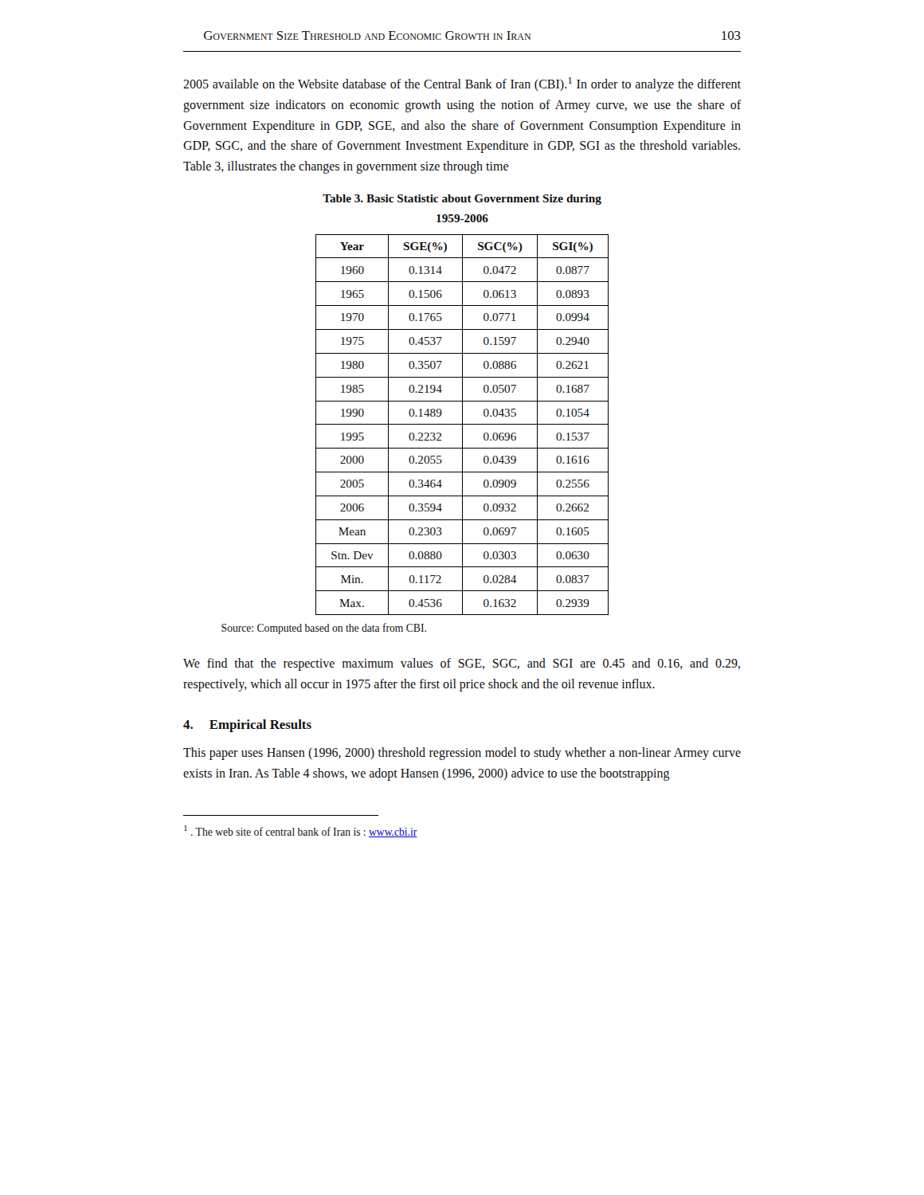Government Size Threshold and Economic Growth in Iran 103
2005 available on the Website database of the Central Bank of Iran (CBI).1 In order to analyze the different government size indicators on economic growth using the notion of Armey curve, we use the share of Government Expenditure in GDP, SGE, and also the share of Government Consumption Expenditure in GDP, SGC, and the share of Government Investment Expenditure in GDP, SGI as the threshold variables. Table 3, illustrates the changes in government size through time
Table 3. Basic Statistic about Government Size during 1959-2006
| Year | SGE(%) | SGC(%) | SGI(%) |
| --- | --- | --- | --- |
| 1960 | 0.1314 | 0.0472 | 0.0877 |
| 1965 | 0.1506 | 0.0613 | 0.0893 |
| 1970 | 0.1765 | 0.0771 | 0.0994 |
| 1975 | 0.4537 | 0.1597 | 0.2940 |
| 1980 | 0.3507 | 0.0886 | 0.2621 |
| 1985 | 0.2194 | 0.0507 | 0.1687 |
| 1990 | 0.1489 | 0.0435 | 0.1054 |
| 1995 | 0.2232 | 0.0696 | 0.1537 |
| 2000 | 0.2055 | 0.0439 | 0.1616 |
| 2005 | 0.3464 | 0.0909 | 0.2556 |
| 2006 | 0.3594 | 0.0932 | 0.2662 |
| Mean | 0.2303 | 0.0697 | 0.1605 |
| Stn. Dev | 0.0880 | 0.0303 | 0.0630 |
| Min. | 0.1172 | 0.0284 | 0.0837 |
| Max. | 0.4536 | 0.1632 | 0.2939 |
Source: Computed based on the data from CBI.
We find that the respective maximum values of SGE, SGC, and SGI are 0.45 and 0.16, and 0.29, respectively, which all occur in 1975 after the first oil price shock and the oil revenue influx.
4. Empirical Results
This paper uses Hansen (1996, 2000) threshold regression model to study whether a non-linear Armey curve exists in Iran. As Table 4 shows, we adopt Hansen (1996, 2000) advice to use the bootstrapping
1. The web site of central bank of Iran is : www.cbi.ir